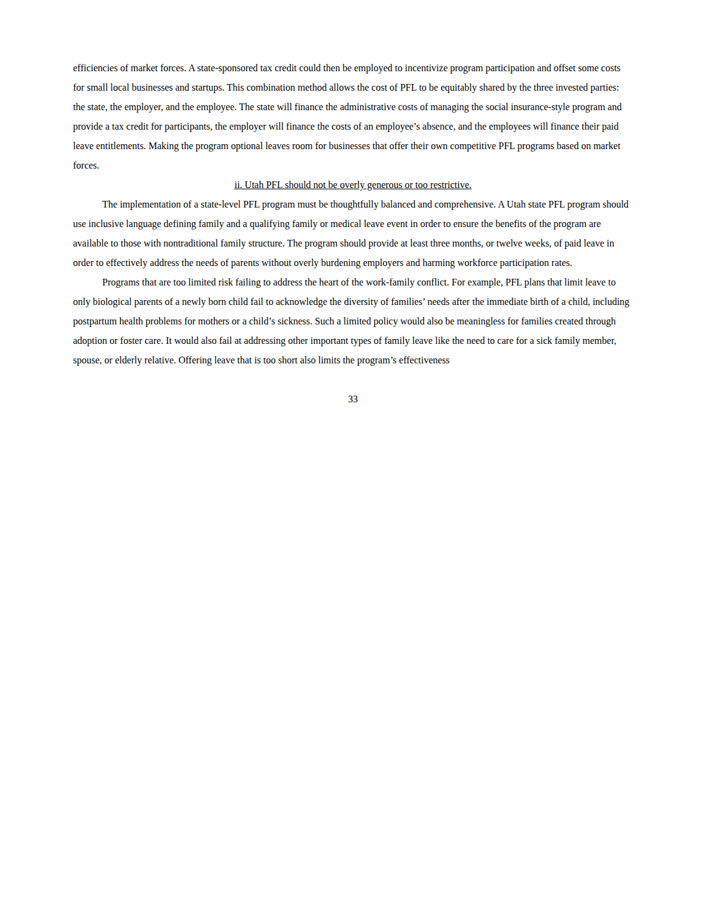efficiencies of market forces. A state-sponsored tax credit could then be employed to incentivize program participation and offset some costs for small local businesses and startups. This combination method allows the cost of PFL to be equitably shared by the three invested parties: the state, the employer, and the employee. The state will finance the administrative costs of managing the social insurance-style program and provide a tax credit for participants, the employer will finance the costs of an employee’s absence, and the employees will finance their paid leave entitlements. Making the program optional leaves room for businesses that offer their own competitive PFL programs based on market forces.
ii. Utah PFL should not be overly generous or too restrictive.
The implementation of a state-level PFL program must be thoughtfully balanced and comprehensive. A Utah state PFL program should use inclusive language defining family and a qualifying family or medical leave event in order to ensure the benefits of the program are available to those with nontraditional family structure. The program should provide at least three months, or twelve weeks, of paid leave in order to effectively address the needs of parents without overly burdening employers and harming workforce participation rates.
Programs that are too limited risk failing to address the heart of the work-family conflict. For example, PFL plans that limit leave to only biological parents of a newly born child fail to acknowledge the diversity of families’ needs after the immediate birth of a child, including postpartum health problems for mothers or a child’s sickness. Such a limited policy would also be meaningless for families created through adoption or foster care. It would also fail at addressing other important types of family leave like the need to care for a sick family member, spouse, or elderly relative. Offering leave that is too short also limits the program’s effectiveness
33